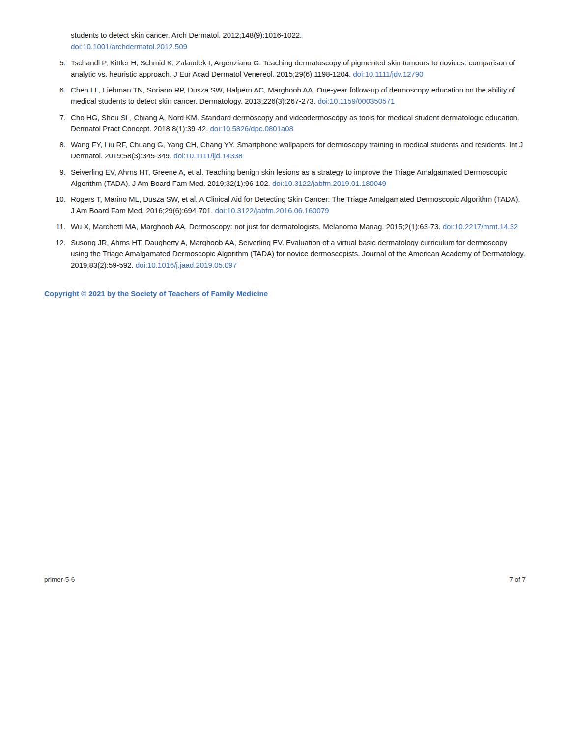students to detect skin cancer. Arch Dermatol. 2012;148(9):1016-1022.
doi:10.1001/archdermatol.2012.509
Tschandl P, Kittler H, Schmid K, Zalaudek I, Argenziano G. Teaching dermatoscopy of pigmented skin tumours to novices: comparison of analytic vs. heuristic approach. J Eur Acad Dermatol Venereol. 2015;29(6):1198-1204. doi:10.1111/jdv.12790
Chen LL, Liebman TN, Soriano RP, Dusza SW, Halpern AC, Marghoob AA. One-year follow-up of dermoscopy education on the ability of medical students to detect skin cancer. Dermatology. 2013;226(3):267-273. doi:10.1159/000350571
Cho HG, Sheu SL, Chiang A, Nord KM. Standard dermoscopy and videodermoscopy as tools for medical student dermatologic education. Dermatol Pract Concept. 2018;8(1):39-42. doi:10.5826/dpc.0801a08
Wang FY, Liu RF, Chuang G, Yang CH, Chang YY. Smartphone wallpapers for dermoscopy training in medical students and residents. Int J Dermatol. 2019;58(3):345-349. doi:10.1111/ijd.14338
Seiverling EV, Ahrns HT, Greene A, et al. Teaching benign skin lesions as a strategy to improve the Triage Amalgamated Dermoscopic Algorithm (TADA). J Am Board Fam Med. 2019;32(1):96-102. doi:10.3122/jabfm.2019.01.180049
Rogers T, Marino ML, Dusza SW, et al. A Clinical Aid for Detecting Skin Cancer: The Triage Amalgamated Dermoscopic Algorithm (TADA). J Am Board Fam Med. 2016;29(6):694-701. doi:10.3122/jabfm.2016.06.160079
Wu X, Marchetti MA, Marghoob AA. Dermoscopy: not just for dermatologists. Melanoma Manag. 2015;2(1):63-73. doi:10.2217/mmt.14.32
Susong JR, Ahrns HT, Daugherty A, Marghoob AA, Seiverling EV. Evaluation of a virtual basic dermatology curriculum for dermoscopy using the Triage Amalgamated Dermoscopic Algorithm (TADA) for novice dermoscopists. Journal of the American Academy of Dermatology. 2019;83(2):59-592. doi:10.1016/j.jaad.2019.05.097
Copyright © 2021 by the Society of Teachers of Family Medicine
primer-5-6 7 of 7